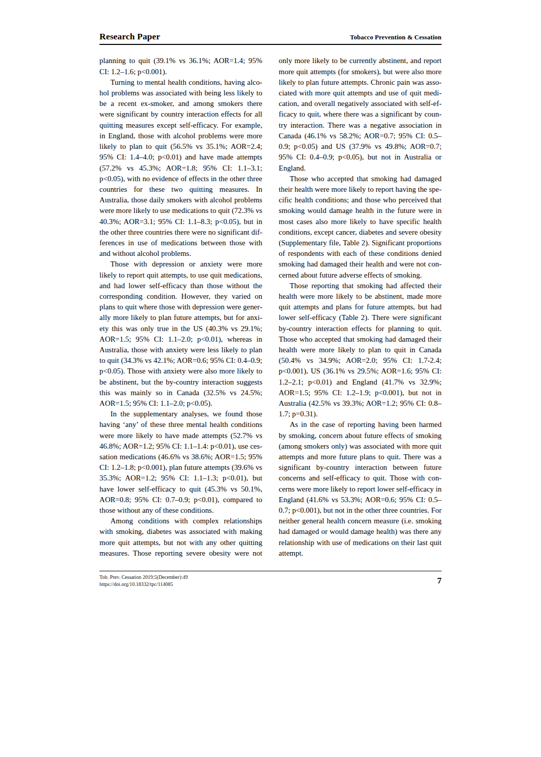Research Paper
Tobacco Prevention & Cessation
planning to quit (39.1% vs 36.1%; AOR=1.4; 95% CI: 1.2–1.6; p<0.001).
Turning to mental health conditions, having alcohol problems was associated with being less likely to be a recent ex-smoker, and among smokers there were significant by country interaction effects for all quitting measures except self-efficacy. For example, in England, those with alcohol problems were more likely to plan to quit (56.5% vs 35.1%; AOR=2.4; 95% CI: 1.4–4.0; p<0.01) and have made attempts (57.2% vs 45.3%; AOR=1.8; 95% CI: 1.1–3.1; p<0.05), with no evidence of effects in the other three countries for these two quitting measures. In Australia, those daily smokers with alcohol problems were more likely to use medications to quit (72.3% vs 40.3%; AOR=3.1; 95% CI: 1.1–8.3; p<0.05), but in the other three countries there were no significant differences in use of medications between those with and without alcohol problems.
Those with depression or anxiety were more likely to report quit attempts, to use quit medications, and had lower self-efficacy than those without the corresponding condition. However, they varied on plans to quit where those with depression were generally more likely to plan future attempts, but for anxiety this was only true in the US (40.3% vs 29.1%; AOR=1.5; 95% CI: 1.1–2.0; p<0.01), whereas in Australia, those with anxiety were less likely to plan to quit (34.3% vs 42.1%; AOR=0.6; 95% CI: 0.4–0.9; p<0.05). Those with anxiety were also more likely to be abstinent, but the by-country interaction suggests this was mainly so in Canada (32.5% vs 24.5%; AOR=1.5; 95% CI: 1.1–2.0; p<0.05).
In the supplementary analyses, we found those having ‘any’ of these three mental health conditions were more likely to have made attempts (52.7% vs 46.8%; AOR=1.2; 95% CI: 1.1–1.4: p<0.01), use cessation medications (46.6% vs 38.6%; AOR=1.5; 95% CI: 1.2–1.8; p<0.001), plan future attempts (39.6% vs 35.3%; AOR=1.2; 95% CI: 1.1–1.3; p<0.01), but have lower self-efficacy to quit (45.3% vs 50.1%, AOR=0.8; 95% CI: 0.7–0.9; p<0.01), compared to those without any of these conditions.
Among conditions with complex relationships with smoking, diabetes was associated with making more quit attempts, but not with any other quitting measures. Those reporting severe obesity were not only more likely to be currently abstinent, and report more quit attempts (for smokers), but were also more likely to plan future attempts. Chronic pain was associated with more quit attempts and use of quit medication, and overall negatively associated with self-efficacy to quit, where there was a significant by country interaction. There was a negative association in Canada (46.1% vs 58.2%; AOR=0.7; 95% CI: 0.5–0.9; p<0.05) and US (37.9% vs 49.8%; AOR=0.7; 95% CI: 0.4–0.9; p<0.05), but not in Australia or England.
Those who accepted that smoking had damaged their health were more likely to report having the specific health conditions; and those who perceived that smoking would damage health in the future were in most cases also more likely to have specific health conditions, except cancer, diabetes and severe obesity (Supplementary file, Table 2). Significant proportions of respondents with each of these conditions denied smoking had damaged their health and were not concerned about future adverse effects of smoking.
Those reporting that smoking had affected their health were more likely to be abstinent, made more quit attempts and plans for future attempts, but had lower self-efficacy (Table 2). There were significant by-country interaction effects for planning to quit. Those who accepted that smoking had damaged their health were more likely to plan to quit in Canada (50.4% vs 34.9%; AOR=2.0; 95% CI: 1.7-2.4; p<0.001), US (36.1% vs 29.5%; AOR=1.6; 95% CI: 1.2–2.1; p<0.01) and England (41.7% vs 32.9%; AOR=1.5; 95% CI: 1.2–1.9; p<0.001), but not in Australia (42.5% vs 39.3%; AOR=1.2; 95% CI: 0.8–1.7; p=0.31).
As in the case of reporting having been harmed by smoking, concern about future effects of smoking (among smokers only) was associated with more quit attempts and more future plans to quit. There was a significant by-country interaction between future concerns and self-efficacy to quit. Those with concerns were more likely to report lower self-efficacy in England (41.6% vs 53.3%; AOR=0.6; 95% CI: 0.5–0.7; p<0.001), but not in the other three countries. For neither general health concern measure (i.e. smoking had damaged or would damage health) was there any relationship with use of medications on their last quit attempt.
Tob. Prev. Cessation 2019;5(December):49
https://doi.org/10.18332/tpc/114085
7